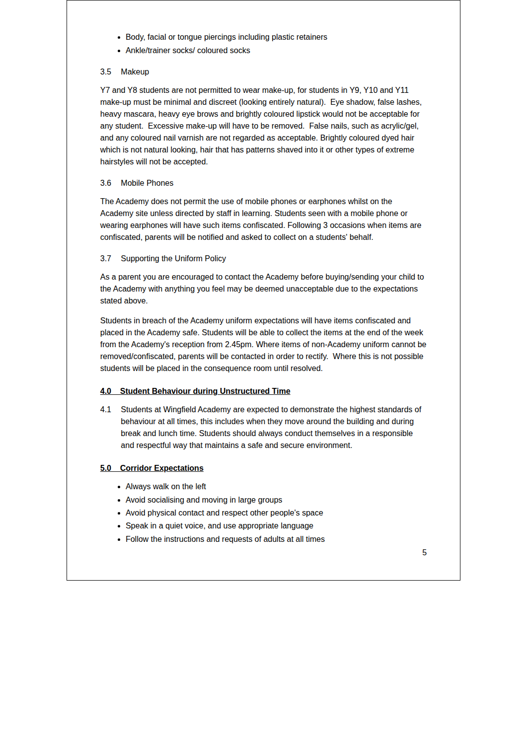Body, facial or tongue piercings including plastic retainers
Ankle/trainer socks/ coloured socks
3.5 Makeup
Y7 and Y8 students are not permitted to wear make-up, for students in Y9, Y10 and Y11 make-up must be minimal and discreet (looking entirely natural). Eye shadow, false lashes, heavy mascara, heavy eye brows and brightly coloured lipstick would not be acceptable for any student. Excessive make-up will have to be removed. False nails, such as acrylic/gel, and any coloured nail varnish are not regarded as acceptable. Brightly coloured dyed hair which is not natural looking, hair that has patterns shaved into it or other types of extreme hairstyles will not be accepted.
3.6 Mobile Phones
The Academy does not permit the use of mobile phones or earphones whilst on the Academy site unless directed by staff in learning. Students seen with a mobile phone or wearing earphones will have such items confiscated. Following 3 occasions when items are confiscated, parents will be notified and asked to collect on a students' behalf.
3.7 Supporting the Uniform Policy
As a parent you are encouraged to contact the Academy before buying/sending your child to the Academy with anything you feel may be deemed unacceptable due to the expectations stated above.
Students in breach of the Academy uniform expectations will have items confiscated and placed in the Academy safe. Students will be able to collect the items at the end of the week from the Academy's reception from 2.45pm. Where items of non-Academy uniform cannot be removed/confiscated, parents will be contacted in order to rectify. Where this is not possible students will be placed in the consequence room until resolved.
4.0 Student Behaviour during Unstructured Time
4.1
Students at Wingfield Academy are expected to demonstrate the highest standards of behaviour at all times, this includes when they move around the building and during break and lunch time. Students should always conduct themselves in a responsible and respectful way that maintains a safe and secure environment.
5.0 Corridor Expectations
Always walk on the left
Avoid socialising and moving in large groups
Avoid physical contact and respect other people's space
Speak in a quiet voice, and use appropriate language
Follow the instructions and requests of adults at all times
5